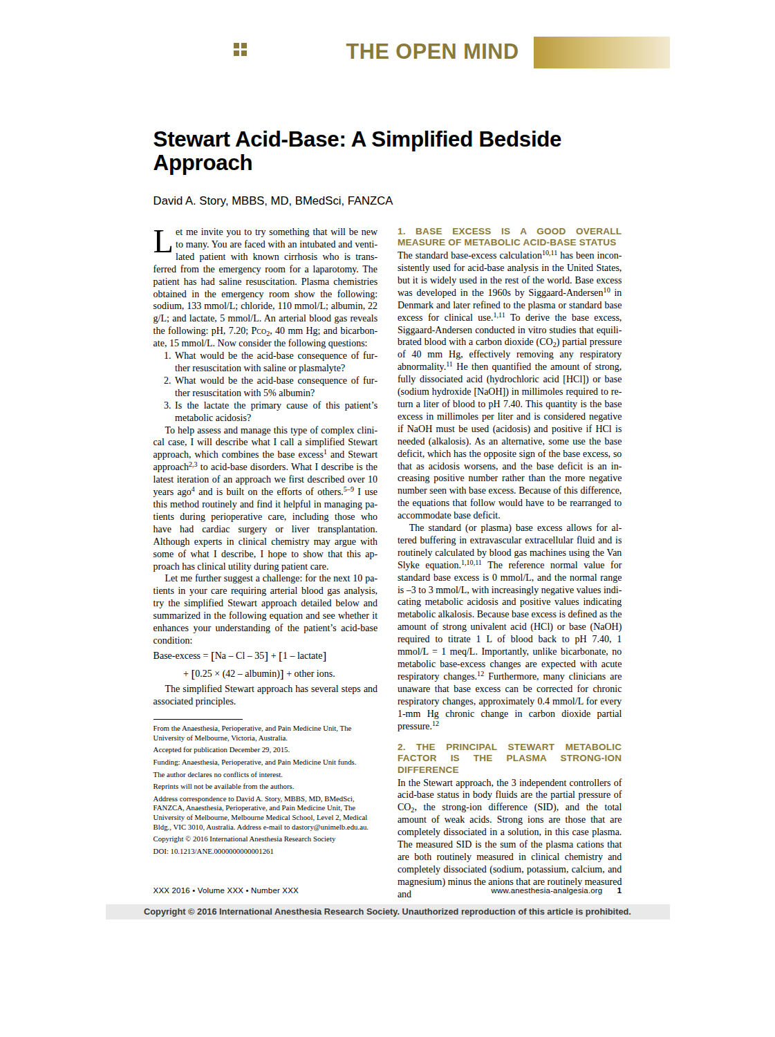THE OPEN MIND
Stewart Acid-Base: A Simplified Bedside Approach
David A. Story, MBBS, MD, BMedSci, FANZCA
Let me invite you to try something that will be new to many. You are faced with an intubated and ventilated patient with known cirrhosis who is transferred from the emergency room for a laparotomy. The patient has had saline resuscitation. Plasma chemistries obtained in the emergency room show the following: sodium, 133 mmol/L; chloride, 110 mmol/L; albumin, 22 g/L; and lactate, 5 mmol/L. An arterial blood gas reveals the following: pH, 7.20; Pco2, 40 mm Hg; and bicarbonate, 15 mmol/L. Now consider the following questions:
What would be the acid-base consequence of further resuscitation with saline or plasmalyte?
What would be the acid-base consequence of further resuscitation with 5% albumin?
Is the lactate the primary cause of this patient’s metabolic acidosis?
To help assess and manage this type of complex clinical case, I will describe what I call a simplified Stewart approach, which combines the base excess1 and Stewart approach2,3 to acid-base disorders. What I describe is the latest iteration of an approach we first described over 10 years ago4 and is built on the efforts of others.5–9 I use this method routinely and find it helpful in managing patients during perioperative care, including those who have had cardiac surgery or liver transplantation. Although experts in clinical chemistry may argue with some of what I describe, I hope to show that this approach has clinical utility during patient care.
Let me further suggest a challenge: for the next 10 patients in your care requiring arterial blood gas analysis, try the simplified Stewart approach detailed below and summarized in the following equation and see whether it enhances your understanding of the patient’s acid-base condition:
Base-excess = [Na – Cl – 35] + [1 – lactate] + [0.25 × (42 – albumin)] + other ions.
The simplified Stewart approach has several steps and associated principles.
From the Anaesthesia, Perioperative, and Pain Medicine Unit, The University of Melbourne, Victoria, Australia.
Accepted for publication December 29, 2015.
Funding: Anaesthesia, Perioperative, and Pain Medicine Unit funds.
The author declares no conflicts of interest.
Reprints will not be available from the authors.
Address correspondence to David A. Story, MBBS, MD, BMedSci, FANZCA, Anaesthesia, Perioperative, and Pain Medicine Unit, The University of Melbourne, Melbourne Medical School, Level 2, Medical Bldg., VIC 3010, Australia. Address e-mail to dastory@unimelb.edu.au.
Copyright © 2016 International Anesthesia Research Society
DOI: 10.1213/ANE.0000000000001261
1. Base Excess Is a Good Overall Measure of Metabolic Acid-Base Status
The standard base-excess calculation10,11 has been inconsistently used for acid-base analysis in the United States, but it is widely used in the rest of the world. Base excess was developed in the 1960s by Siggaard-Andersen10 in Denmark and later refined to the plasma or standard base excess for clinical use.1,11 To derive the base excess, Siggaard-Andersen conducted in vitro studies that equilibrated blood with a carbon dioxide (CO2) partial pressure of 40 mm Hg, effectively removing any respiratory abnormality.11 He then quantified the amount of strong, fully dissociated acid (hydrochloric acid [HCl]) or base (sodium hydroxide [NaOH]) in millimoles required to return a liter of blood to pH 7.40. This quantity is the base excess in millimoles per liter and is considered negative if NaOH must be used (acidosis) and positive if HCl is needed (alkalosis). As an alternative, some use the base deficit, which has the opposite sign of the base excess, so that as acidosis worsens, and the base deficit is an increasing positive number rather than the more negative number seen with base excess. Because of this difference, the equations that follow would have to be rearranged to accommodate base deficit.
The standard (or plasma) base excess allows for altered buffering in extravascular extracellular fluid and is routinely calculated by blood gas machines using the Van Slyke equation.1,10,11 The reference normal value for standard base excess is 0 mmol/L, and the normal range is –3 to 3 mmol/L, with increasingly negative values indicating metabolic acidosis and positive values indicating metabolic alkalosis. Because base excess is defined as the amount of strong univalent acid (HCl) or base (NaOH) required to titrate 1 L of blood back to pH 7.40, 1 mmol/L = 1 meq/L. Importantly, unlike bicarbonate, no metabolic base-excess changes are expected with acute respiratory changes.12 Furthermore, many clinicians are unaware that base excess can be corrected for chronic respiratory changes, approximately 0.4 mmol/L for every 1-mm Hg chronic change in carbon dioxide partial pressure.12
2. The Principal Stewart Metabolic Factor Is the Plasma Strong-Ion Difference
In the Stewart approach, the 3 independent controllers of acid-base status in body fluids are the partial pressure of CO2, the strong-ion difference (SID), and the total amount of weak acids. Strong ions are those that are completely dissociated in a solution, in this case plasma. The measured SID is the sum of the plasma cations that are both routinely measured in clinical chemistry and completely dissociated (sodium, potassium, calcium, and magnesium) minus the anions that are routinely measured and
XXX 2016 • Volume XXX • Number XXX
www.anesthesia-analgesia.org 1
Copyright © 2016 International Anesthesia Research Society. Unauthorized reproduction of this article is prohibited.